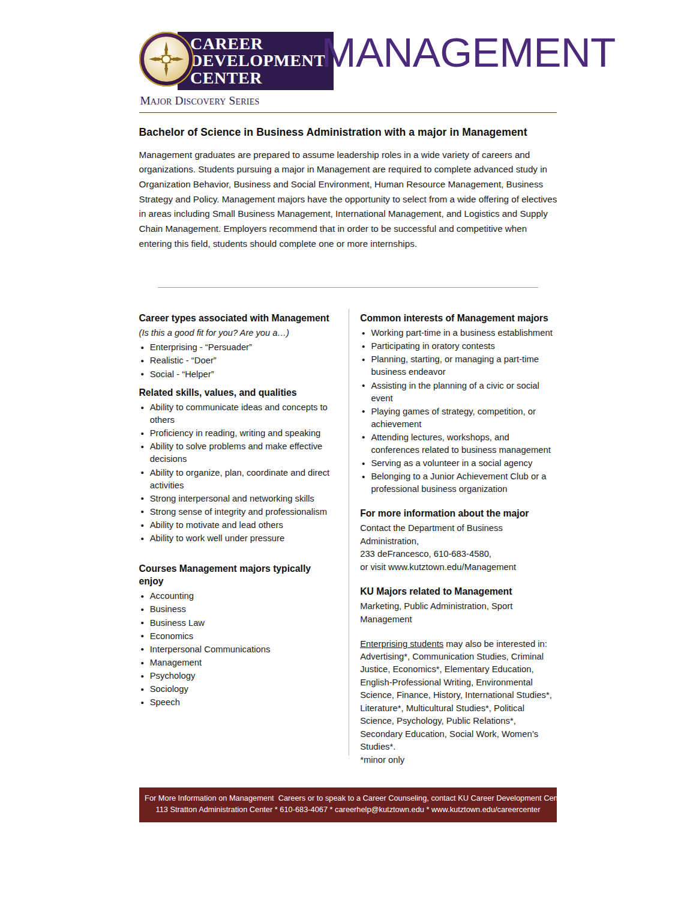Career Development Center
Major Discovery Series
Management
Bachelor of Science in Business Administration with a major in Management
Management graduates are prepared to assume leadership roles in a wide variety of careers and organizations. Students pursuing a major in Management are required to complete advanced study in Organization Behavior, Business and Social Environment, Human Resource Management, Business Strategy and Policy. Management majors have the opportunity to select from a wide offering of electives in areas including Small Business Management, International Management, and Logistics and Supply Chain Management. Employers recommend that in order to be successful and competitive when entering this field, students should complete one or more internships.
Career types associated with Management
(Is this a good fit for you? Are you a…)
Enterprising - “Persuader”
Realistic - “Doer”
Social - “Helper”
Related skills, values, and qualities
Ability to communicate ideas and concepts to others
Proficiency in reading, writing and speaking
Ability to solve problems and make effective decisions
Ability to organize, plan, coordinate and direct activities
Strong interpersonal and networking skills
Strong sense of integrity and professionalism
Ability to motivate and lead others
Ability to work well under pressure
Courses Management majors typically enjoy
Accounting
Business
Business Law
Economics
Interpersonal Communications
Management
Psychology
Sociology
Speech
Common interests of Management majors
Working part-time in a business establishment
Participating in oratory contests
Planning, starting, or managing a part-time business endeavor
Assisting in the planning of a civic or social event
Playing games of strategy, competition, or achievement
Attending lectures, workshops, and conferences related to business management
Serving as a volunteer in a social agency
Belonging to a Junior Achievement Club or a professional business organization
For more information about the major
Contact the Department of Business Administration,
233 deFrancesco, 610-683-4580,
or visit www.kutztown.edu/Management
KU Majors related to Management
Marketing, Public Administration, Sport Management
Enterprising students may also be interested in: Advertising*, Communication Studies, Criminal Justice, Economics*, Elementary Education, English-Professional Writing, Environmental Science, Finance, History, International Studies*, Literature*, Multicultural Studies*, Political Science, Psychology, Public Relations*, Secondary Education, Social Work, Women’s Studies*.
*minor only
For More Information on Management Careers or to speak to a Career Counseling, contact KU Career Development Center
113 Stratton Administration Center * 610-683-4067 * careerhelp@kutztown.edu * www.kutztown.edu/careercenter